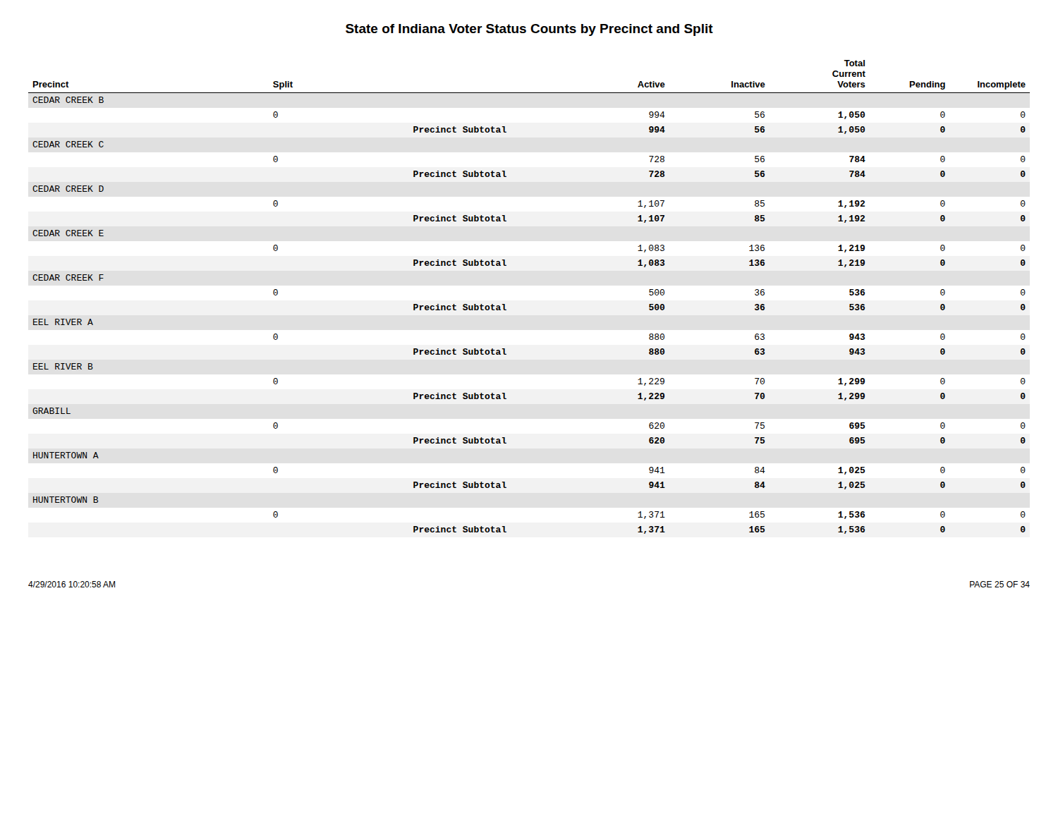State of Indiana Voter Status Counts by Precinct and Split
| Precinct | Split | | Active | Inactive | Total Current Voters | Pending | Incomplete |
| --- | --- | --- | --- | --- | --- | --- | --- |
| CEDAR CREEK B | | | | | | | |
| | 0 | | 994 | 56 | 1,050 | 0 | 0 |
| | | Precinct Subtotal | 994 | 56 | 1,050 | 0 | 0 |
| CEDAR CREEK C | | | | | | | |
| | 0 | | 728 | 56 | 784 | 0 | 0 |
| | | Precinct Subtotal | 728 | 56 | 784 | 0 | 0 |
| CEDAR CREEK D | | | | | | | |
| | 0 | | 1,107 | 85 | 1,192 | 0 | 0 |
| | | Precinct Subtotal | 1,107 | 85 | 1,192 | 0 | 0 |
| CEDAR CREEK E | | | | | | | |
| | 0 | | 1,083 | 136 | 1,219 | 0 | 0 |
| | | Precinct Subtotal | 1,083 | 136 | 1,219 | 0 | 0 |
| CEDAR CREEK F | | | | | | | |
| | 0 | | 500 | 36 | 536 | 0 | 0 |
| | | Precinct Subtotal | 500 | 36 | 536 | 0 | 0 |
| EEL RIVER A | | | | | | | |
| | 0 | | 880 | 63 | 943 | 0 | 0 |
| | | Precinct Subtotal | 880 | 63 | 943 | 0 | 0 |
| EEL RIVER B | | | | | | | |
| | 0 | | 1,229 | 70 | 1,299 | 0 | 0 |
| | | Precinct Subtotal | 1,229 | 70 | 1,299 | 0 | 0 |
| GRABILL | | | | | | | |
| | 0 | | 620 | 75 | 695 | 0 | 0 |
| | | Precinct Subtotal | 620 | 75 | 695 | 0 | 0 |
| HUNTERTOWN A | | | | | | | |
| | 0 | | 941 | 84 | 1,025 | 0 | 0 |
| | | Precinct Subtotal | 941 | 84 | 1,025 | 0 | 0 |
| HUNTERTOWN B | | | | | | | |
| | 0 | | 1,371 | 165 | 1,536 | 0 | 0 |
| | | Precinct Subtotal | 1,371 | 165 | 1,536 | 0 | 0 |
4/29/2016 10:20:58 AM
PAGE 25 OF 34